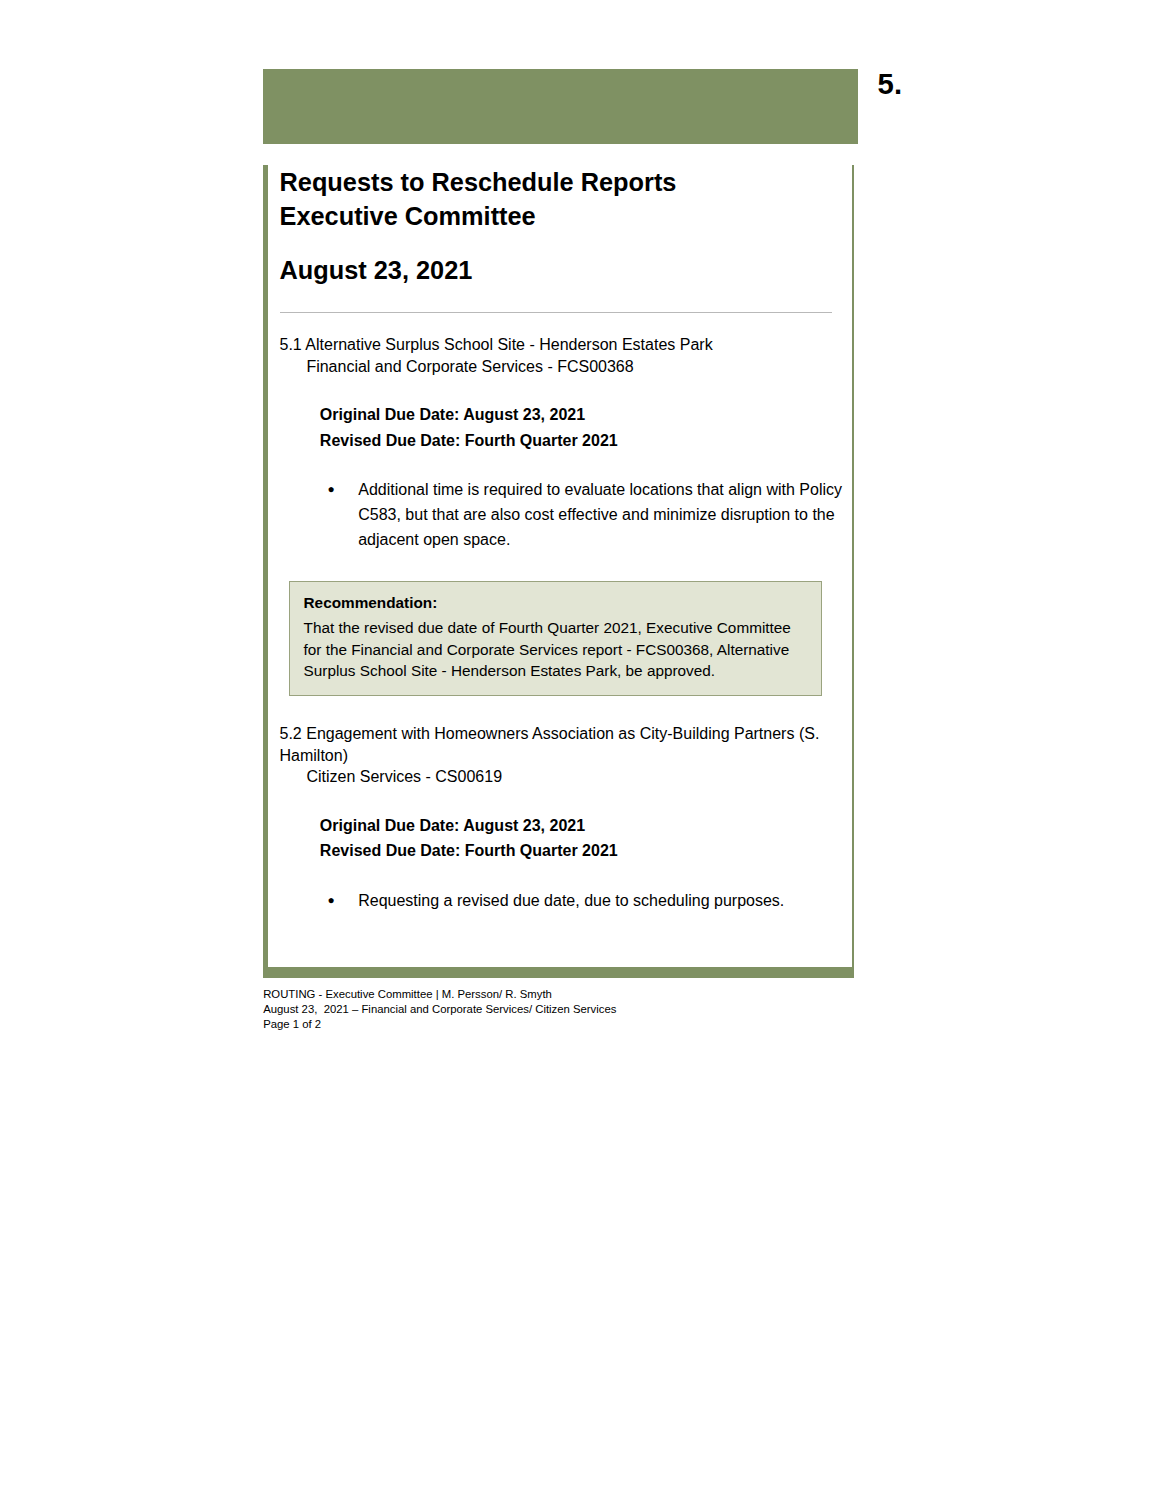5.
Requests to Reschedule Reports Executive Committee
August 23, 2021
5.1 Alternative Surplus School Site - Henderson Estates Park Financial and Corporate Services - FCS00368
Original Due Date: August 23, 2021
Revised Due Date: Fourth Quarter 2021
Additional time is required to evaluate locations that align with Policy C583, but that are also cost effective and minimize disruption to the adjacent open space.
Recommendation:
That the revised due date of Fourth Quarter 2021, Executive Committee for the Financial and Corporate Services report - FCS00368, Alternative Surplus School Site - Henderson Estates Park, be approved.
5.2 Engagement with Homeowners Association as City-Building Partners (S. Hamilton) Citizen Services - CS00619
Original Due Date: August 23, 2021
Revised Due Date: Fourth Quarter 2021
Requesting a revised due date, due to scheduling purposes.
ROUTING - Executive Committee | M. Persson/ R. Smyth
August 23, 2021 – Financial and Corporate Services/ Citizen Services
Page 1 of 2